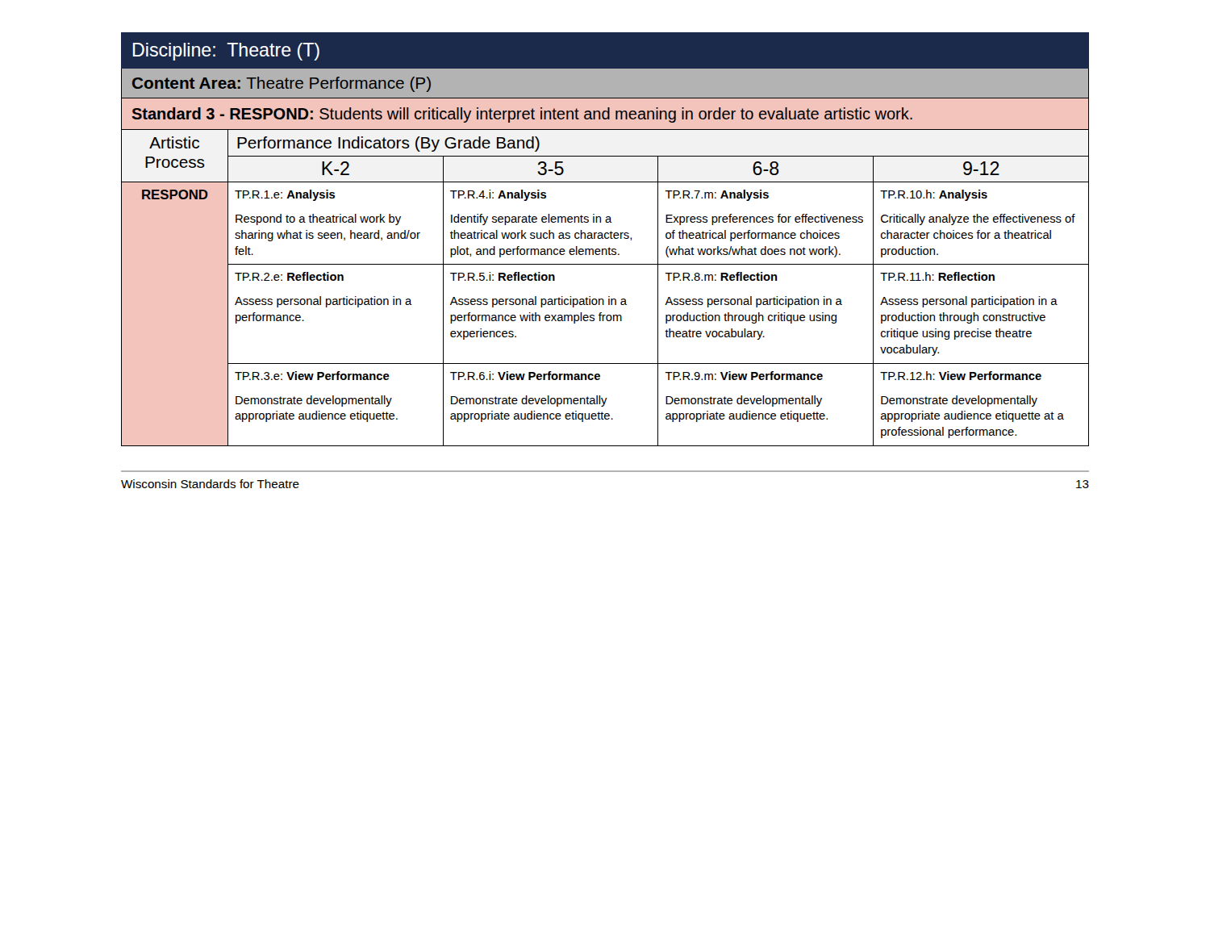| Discipline: Theatre (T) |
| Content Area: Theatre Performance (P) |
| Standard 3 - RESPOND: Students will critically interpret intent and meaning in order to evaluate artistic work. |
| Artistic Process | Performance Indicators (By Grade Band) |
| K-2 | 3-5 | 6-8 | 9-12 |
| RESPOND | TP.R.1.e: Analysis Respond to a theatrical work by sharing what is seen, heard, and/or felt. | TP.R.4.i: Analysis Identify separate elements in a theatrical work such as characters, plot, and performance elements. | TP.R.7.m: Analysis Express preferences for effectiveness of theatrical performance choices (what works/what does not work). | TP.R.10.h: Analysis Critically analyze the effectiveness of character choices for a theatrical production. |
| TP.R.2.e: Reflection Assess personal participation in a performance. | TP.R.5.i: Reflection Assess personal participation in a performance with examples from experiences. | TP.R.8.m: Reflection Assess personal participation in a production through critique using theatre vocabulary. | TP.R.11.h: Reflection Assess personal participation in a production through constructive critique using precise theatre vocabulary. |
| TP.R.3.e: View Performance Demonstrate developmentally appropriate audience etiquette. | TP.R.6.i: View Performance Demonstrate developmentally appropriate audience etiquette. | TP.R.9.m: View Performance Demonstrate developmentally appropriate audience etiquette. | TP.R.12.h: View Performance Demonstrate developmentally appropriate audience etiquette at a professional performance. |
Wisconsin Standards for Theatre 13